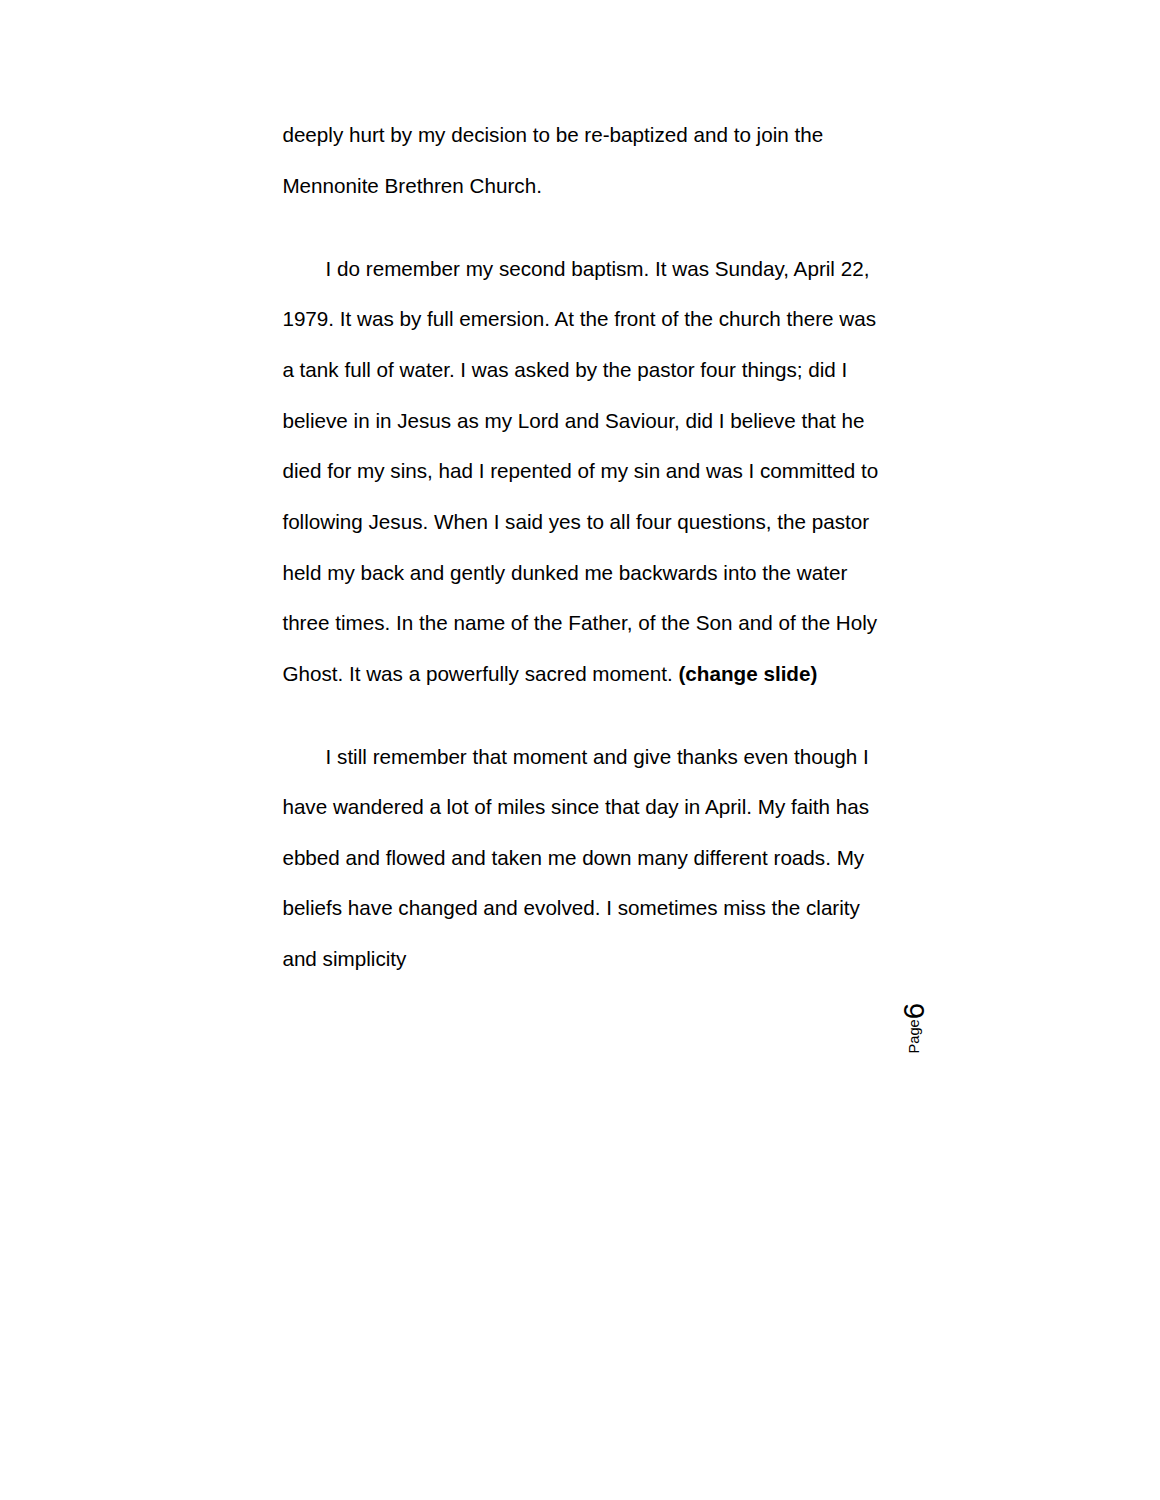deeply hurt by my decision to be re-baptized and to join the Mennonite Brethren Church.
I do remember my second baptism. It was Sunday, April 22, 1979. It was by full emersion. At the front of the church there was a tank full of water. I was asked by the pastor four things; did I believe in in Jesus as my Lord and Saviour, did I believe that he died for my sins, had I repented of my sin and was I committed to following Jesus. When I said yes to all four questions, the pastor held my back and gently dunked me backwards into the water three times. In the name of the Father, of the Son and of the Holy Ghost. It was a powerfully sacred moment. (change slide)
I still remember that moment and give thanks even though I have wandered a lot of miles since that day in April. My faith has ebbed and flowed and taken me down many different roads. My beliefs have changed and evolved. I sometimes miss the clarity and simplicity
Page6